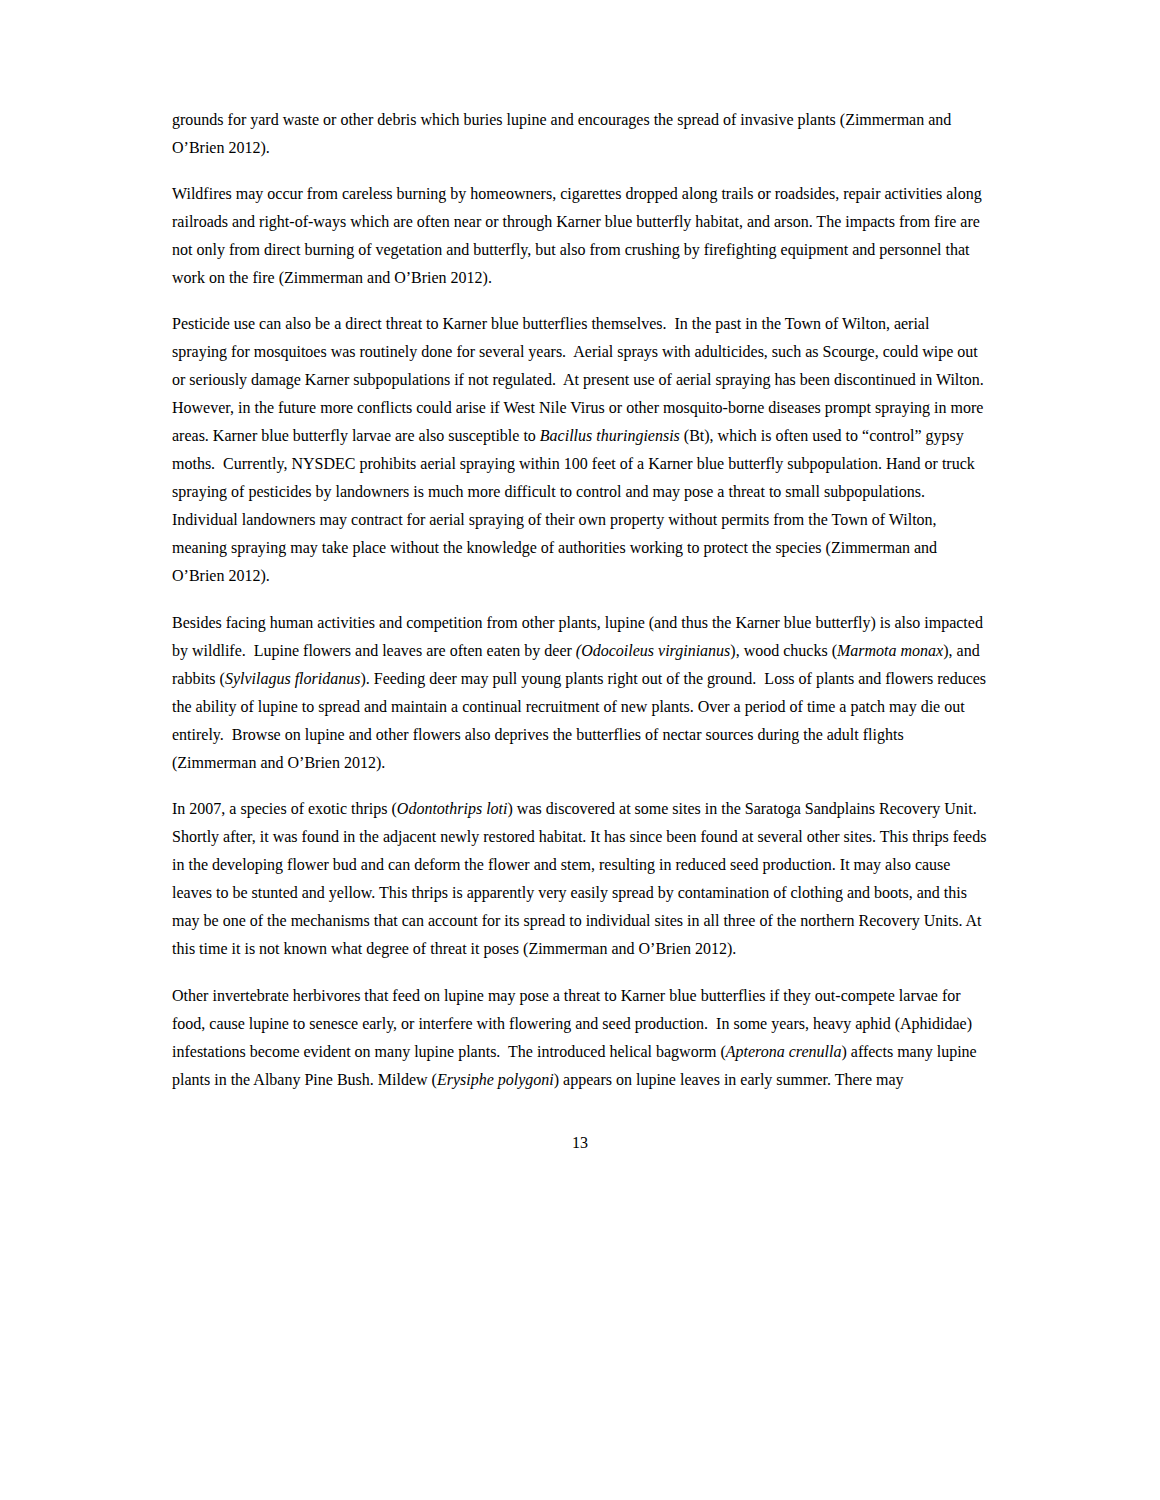grounds for yard waste or other debris which buries lupine and encourages the spread of invasive plants (Zimmerman and O’Brien 2012).
Wildfires may occur from careless burning by homeowners, cigarettes dropped along trails or roadsides, repair activities along railroads and right-of-ways which are often near or through Karner blue butterfly habitat, and arson. The impacts from fire are not only from direct burning of vegetation and butterfly, but also from crushing by firefighting equipment and personnel that work on the fire (Zimmerman and O’Brien 2012).
Pesticide use can also be a direct threat to Karner blue butterflies themselves. In the past in the Town of Wilton, aerial spraying for mosquitoes was routinely done for several years. Aerial sprays with adulticides, such as Scourge, could wipe out or seriously damage Karner subpopulations if not regulated. At present use of aerial spraying has been discontinued in Wilton. However, in the future more conflicts could arise if West Nile Virus or other mosquito-borne diseases prompt spraying in more areas. Karner blue butterfly larvae are also susceptible to Bacillus thuringiensis (Bt), which is often used to “control” gypsy moths. Currently, NYSDEC prohibits aerial spraying within 100 feet of a Karner blue butterfly subpopulation. Hand or truck spraying of pesticides by landowners is much more difficult to control and may pose a threat to small subpopulations. Individual landowners may contract for aerial spraying of their own property without permits from the Town of Wilton, meaning spraying may take place without the knowledge of authorities working to protect the species (Zimmerman and O’Brien 2012).
Besides facing human activities and competition from other plants, lupine (and thus the Karner blue butterfly) is also impacted by wildlife. Lupine flowers and leaves are often eaten by deer (Odocoileus virginianus), wood chucks (Marmota monax), and rabbits (Sylvilagus floridanus). Feeding deer may pull young plants right out of the ground. Loss of plants and flowers reduces the ability of lupine to spread and maintain a continual recruitment of new plants. Over a period of time a patch may die out entirely. Browse on lupine and other flowers also deprives the butterflies of nectar sources during the adult flights (Zimmerman and O’Brien 2012).
In 2007, a species of exotic thrips (Odontothrips loti) was discovered at some sites in the Saratoga Sandplains Recovery Unit. Shortly after, it was found in the adjacent newly restored habitat. It has since been found at several other sites. This thrips feeds in the developing flower bud and can deform the flower and stem, resulting in reduced seed production. It may also cause leaves to be stunted and yellow. This thrips is apparently very easily spread by contamination of clothing and boots, and this may be one of the mechanisms that can account for its spread to individual sites in all three of the northern Recovery Units. At this time it is not known what degree of threat it poses (Zimmerman and O’Brien 2012).
Other invertebrate herbivores that feed on lupine may pose a threat to Karner blue butterflies if they out-compete larvae for food, cause lupine to senesce early, or interfere with flowering and seed production. In some years, heavy aphid (Aphididae) infestations become evident on many lupine plants. The introduced helical bagworm (Apterona crenulla) affects many lupine plants in the Albany Pine Bush. Mildew (Erysiphe polygoni) appears on lupine leaves in early summer. There may
13